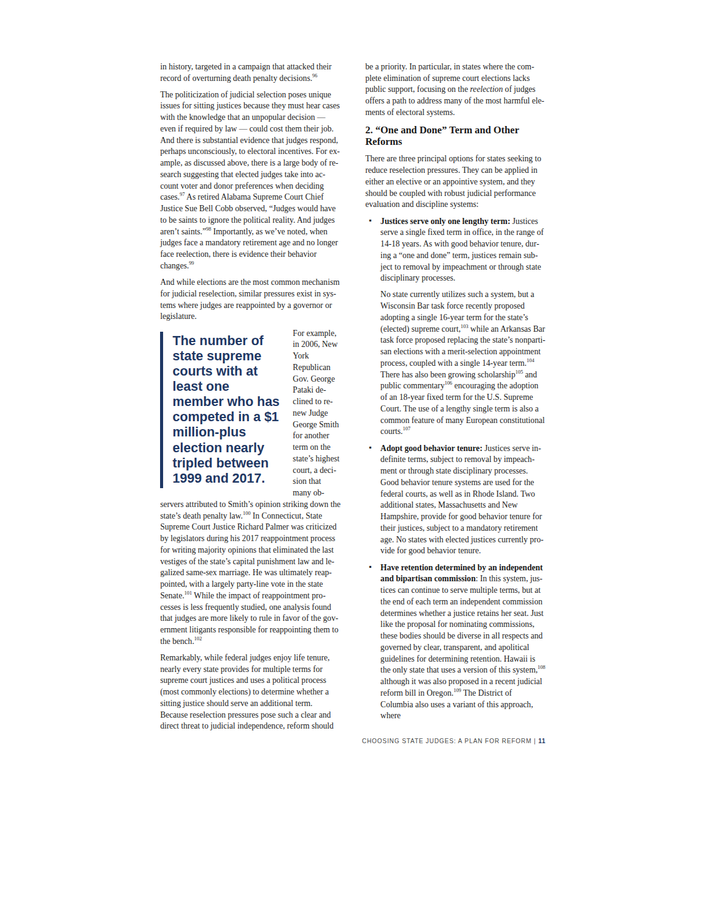in history, targeted in a campaign that attacked their record of overturning death penalty decisions.96
The politicization of judicial selection poses unique issues for sitting justices because they must hear cases with the knowledge that an unpopular decision — even if required by law — could cost them their job. And there is substantial evidence that judges respond, perhaps unconsciously, to electoral incentives. For example, as discussed above, there is a large body of research suggesting that elected judges take into account voter and donor preferences when deciding cases.97 As retired Alabama Supreme Court Chief Justice Sue Bell Cobb observed, “Judges would have to be saints to ignore the political reality. And judges aren’t saints.”98 Importantly, as we’ve noted, when judges face a mandatory retirement age and no longer face reelection, there is evidence their behavior changes.99
And while elections are the most common mechanism for judicial reselection, similar pressures exist in systems where judges are reappointed by a governor or legislature.
The number of state supreme courts with at least one member who has competed in a $1 million-plus election nearly tripled between 1999 and 2017.
For example, in 2006, New York Republican Gov. George Pataki declined to renew Judge George Smith for another term on the state’s highest court, a decision that many observers attributed to Smith’s opinion striking down the state’s death penalty law.100 In Connecticut, State Supreme Court Justice Richard Palmer was criticized by legislators during his 2017 reappointment process for writing majority opinions that eliminated the last vestiges of the state’s capital punishment law and legalized same-sex marriage. He was ultimately reappointed, with a largely party-line vote in the state Senate.101 While the impact of reappointment processes is less frequently studied, one analysis found that judges are more likely to rule in favor of the government litigants responsible for reappointing them to the bench.102
Remarkably, while federal judges enjoy life tenure, nearly every state provides for multiple terms for supreme court justices and uses a political process (most commonly elections) to determine whether a sitting justice should serve an additional term. Because reselection pressures pose such a clear and direct threat to judicial independence, reform should be a priority. In particular, in states where the complete elimination of supreme court elections lacks public support, focusing on the reelection of judges offers a path to address many of the most harmful elements of electoral systems.
2. “One and Done” Term and Other Reforms
There are three principal options for states seeking to reduce reselection pressures. They can be applied in either an elective or an appointive system, and they should be coupled with robust judicial performance evaluation and discipline systems:
Justices serve only one lengthy term: Justices serve a single fixed term in office, in the range of 14-18 years. As with good behavior tenure, during a “one and done” term, justices remain subject to removal by impeachment or through state disciplinary processes.
No state currently utilizes such a system, but a Wisconsin Bar task force recently proposed adopting a single 16-year term for the state’s (elected) supreme court,103 while an Arkansas Bar task force proposed replacing the state’s nonpartisan elections with a merit-selection appointment process, coupled with a single 14-year term.104 There has also been growing scholarship105 and public commentary106 encouraging the adoption of an 18-year fixed term for the U.S. Supreme Court. The use of a lengthy single term is also a common feature of many European constitutional courts.107
Adopt good behavior tenure: Justices serve indefinite terms, subject to removal by impeachment or through state disciplinary processes. Good behavior tenure systems are used for the federal courts, as well as in Rhode Island. Two additional states, Massachusetts and New Hampshire, provide for good behavior tenure for their justices, subject to a mandatory retirement age. No states with elected justices currently provide for good behavior tenure.
Have retention determined by an independent and bipartisan commission: In this system, justices can continue to serve multiple terms, but at the end of each term an independent commission determines whether a justice retains her seat. Just like the proposal for nominating commissions, these bodies should be diverse in all respects and governed by clear, transparent, and apolitical guidelines for determining retention. Hawaii is the only state that uses a version of this system,108 although it was also proposed in a recent judicial reform bill in Oregon.109 The District of Columbia also uses a variant of this approach, where
Choosing State Judges: A Plan for Reform | 11